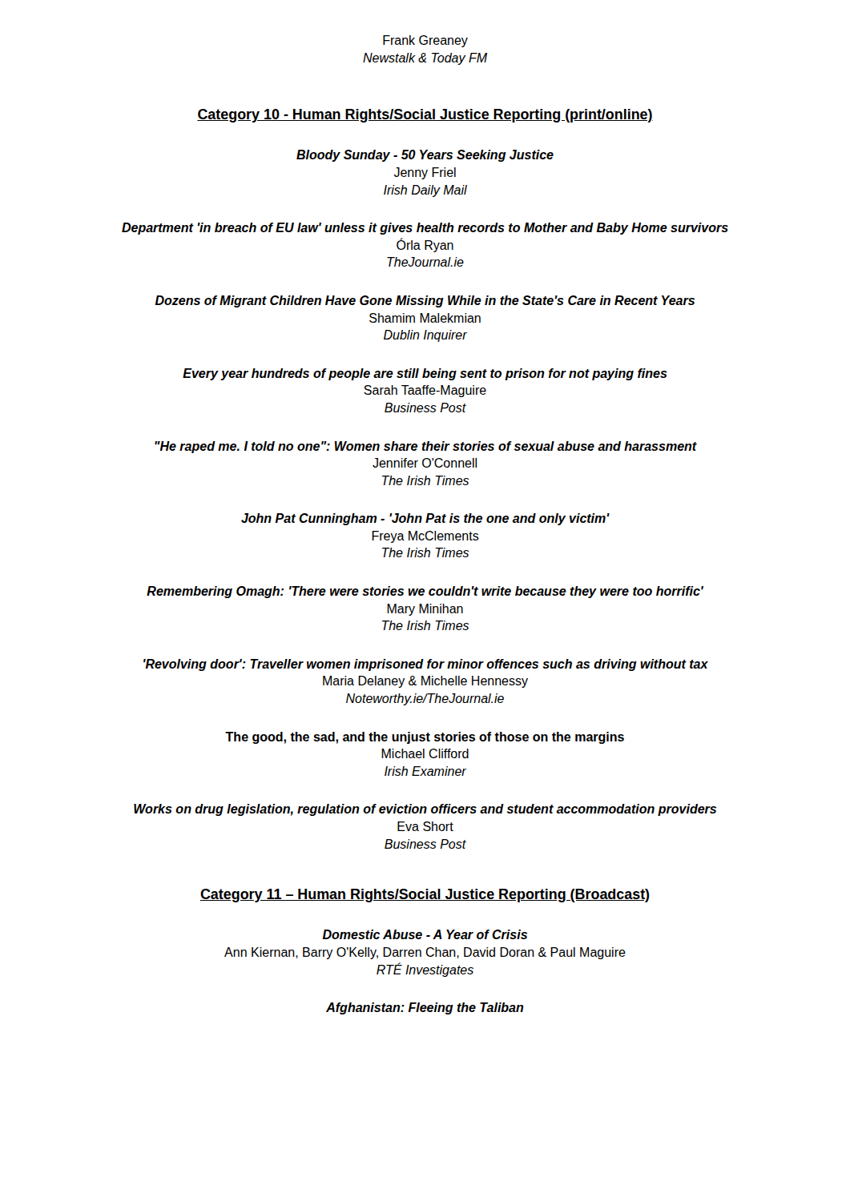Frank Greaney
Newstalk & Today FM
Category 10 - Human Rights/Social Justice Reporting (print/online)
Bloody Sunday - 50 Years Seeking Justice
Jenny Friel
Irish Daily Mail
Department 'in breach of EU law' unless it gives health records to Mother and Baby Home survivors
Órla Ryan
TheJournal.ie
Dozens of Migrant Children Have Gone Missing While in the State's Care in Recent Years
Shamim Malekmian
Dublin Inquirer
Every year hundreds of people are still being sent to prison for not paying fines
Sarah Taaffe-Maguire
Business Post
"He raped me. I told no one": Women share their stories of sexual abuse and harassment
Jennifer O'Connell
The Irish Times
John Pat Cunningham - 'John Pat is the one and only victim'
Freya McClements
The Irish Times
Remembering Omagh: 'There were stories we couldn't write because they were too horrific'
Mary Minihan
The Irish Times
'Revolving door': Traveller women imprisoned for minor offences such as driving without tax
Maria Delaney & Michelle Hennessy
Noteworthy.ie/TheJournal.ie
The good, the sad, and the unjust stories of those on the margins
Michael Clifford
Irish Examiner
Works on drug legislation, regulation of eviction officers and student accommodation providers
Eva Short
Business Post
Category 11 – Human Rights/Social Justice Reporting (Broadcast)
Domestic Abuse - A Year of Crisis
Ann Kiernan, Barry O'Kelly, Darren Chan, David Doran & Paul Maguire
RTÉ Investigates
Afghanistan: Fleeing the Taliban